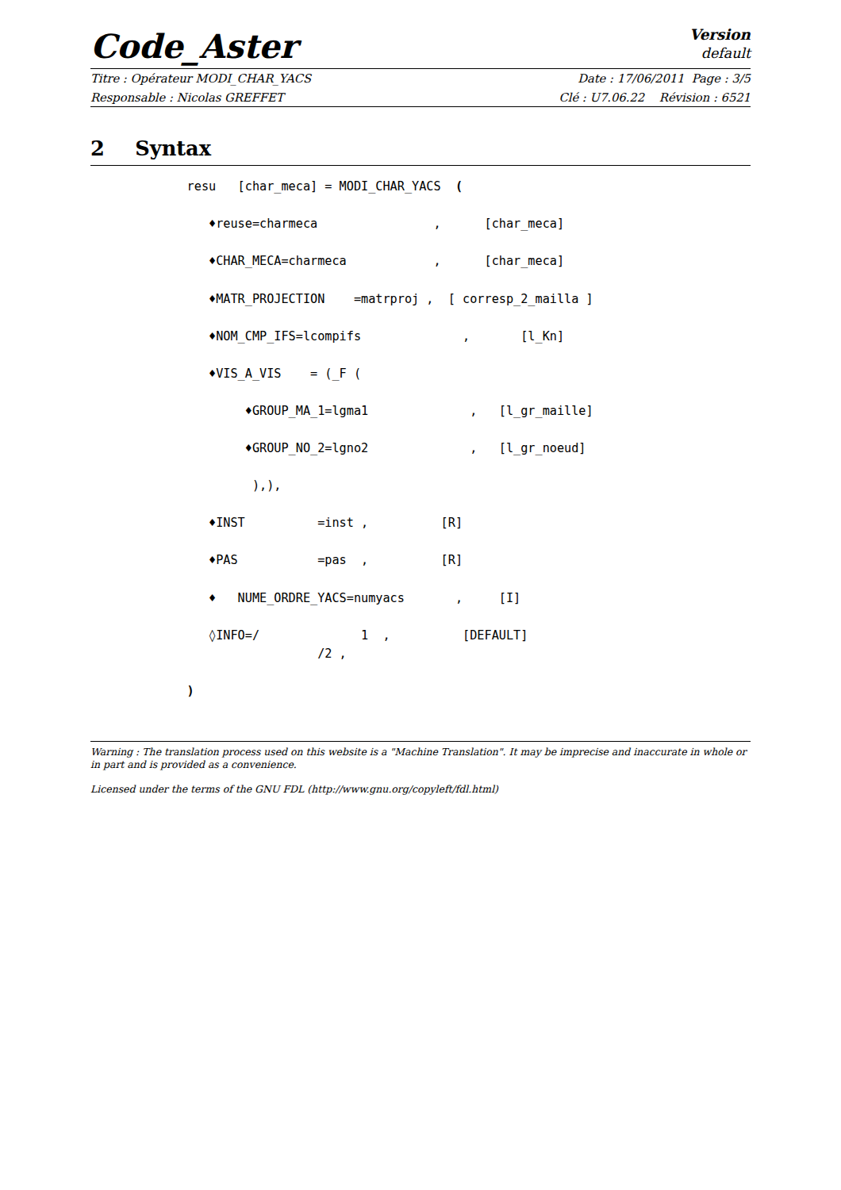| Code_Aster | Version default |
| Titre : Opérateur MODI_CHAR_YACS | Date : 17/06/2011 Page : 3/5 |
| Responsable : Nicolas GREFFET | Clé : U7.06.22 Révision : 6521 |
2 Syntax
resu   [char_meca] = MODI_CHAR_YACS  (

   ♦reuse=charmeca                ,      [char_meca]

   ♦CHAR_MECA=charmeca            ,      [char_meca]

   ♦MATR_PROJECTION    =matrproj ,  [ corresp_2_mailla ]

   ♦NOM_CMP_IFS=lcompifs              ,       [l_Kn]

   ♦VIS_A_VIS    = (_F (

        ♦GROUP_MA_1=lgma1              ,   [l_gr_maille]

        ♦GROUP_NO_2=lgno2              ,   [l_gr_noeud]

         ),),

   ♦INST          =inst ,          [R]

   ♦PAS           =pas  ,          [R]

   ♦   NUME_ORDRE_YACS=numyacs       ,     [I]

   ◊INFO=/              1  ,          [DEFAULT]
                  /2 ,

)
Warning : The translation process used on this website is a "Machine Translation". It may be imprecise and inaccurate in whole or in part and is provided as a convenience.
Licensed under the terms of the GNU FDL (http://www.gnu.org/copyleft/fdl.html)